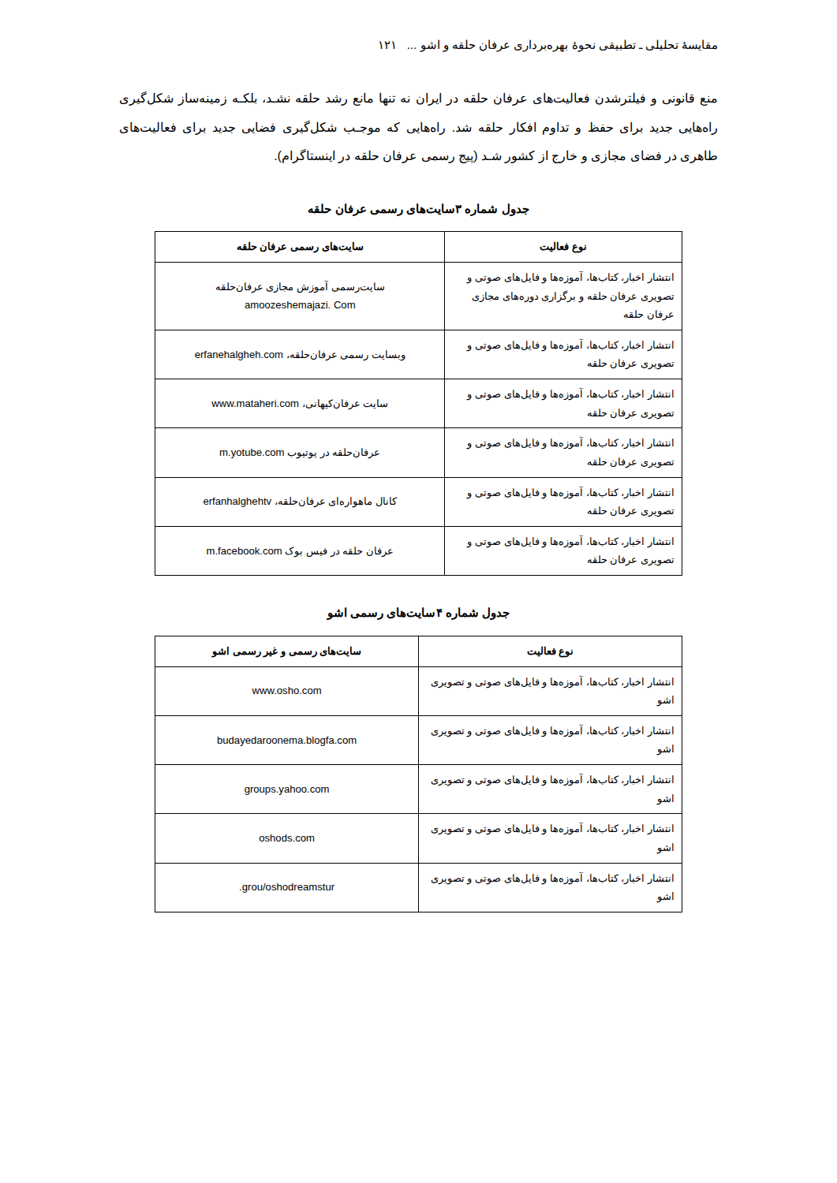مقایسۀ تحلیلی ـ تطبیقی نحوۀ بهره‌برداری عرفان حلقه و اشو ... ۱۲۱
منع قانونی و فیلترشدن فعالیت‌های عرفان حلقه در ایران نه تنها مانع رشد حلقه نشـد، بلکـه زمینه‌ساز شکل‌گیری راه‌هایی جدید برای حفظ و تداوم افکار حلقه شد. راه‌هایی که موجـب شکل‌گیری فضایی جدید برای فعالیت‌های طاهری در فضای مجازی و خارج از کشور شـد (پیج رسمی عرفان حلقه در اینستاگرام).
جدول شماره ۳سایت‌های رسمی عرفان حلقه
| نوع فعالیت | سایت‌های رسمی عرفان حلقه |
| --- | --- |
| انتشار اخبار، کتاب‌ها، آموزه‌ها و فایل‌های صوتی و تصویری عرفان حلقه و برگزاری دوره‌های مجازی عرفان حلقه | سایت‌رسمی آموزش مجازی عرفان‌حلقه amoozeshemajazi. Com |
| انتشار اخبار، کتاب‌ها، آموزه‌ها و فایل‌های صوتی و تصویری عرفان حلقه | وبسایت رسمی عرفان‌حلقه، erfanehalgheh.com |
| انتشار اخبار، کتاب‌ها، آموزه‌ها و فایل‌های صوتی و تصویری عرفان حلقه | سایت عرفان‌کیهانی، www.mataheri.com |
| انتشار اخبار، کتاب‌ها، آموزه‌ها و فایل‌های صوتی و تصویری عرفان حلقه | عرفان‌حلقه در یوتیوب m.yotube.com |
| انتشار اخبار، کتاب‌ها، آموزه‌ها و فایل‌های صوتی و تصویری عرفان حلقه | کانال ماهواره‌ای عرفان‌حلقه، erfanhalghehtv |
| انتشار اخبار، کتاب‌ها، آموزه‌ها و فایل‌های صوتی و تصویری عرفان حلقه | عرفان حلقه در فیس بوک m.facebook.com |
جدول شماره ۴سایت‌های رسمی اشو
| نوع فعالیت | سایت‌های رسمی و غیر رسمی اشو |
| --- | --- |
| انتشار اخبار، کتاب‌ها، آموزه‌ها و فایل‌های صوتی و تصویری اشو | www.osho.com |
| انتشار اخبار، کتاب‌ها، آموزه‌ها و فایل‌های صوتی و تصویری اشو | budayedaroonema.blogfa.com |
| انتشار اخبار، کتاب‌ها، آموزه‌ها و فایل‌های صوتی و تصویری اشو | groups.yahoo.com |
| انتشار اخبار، کتاب‌ها، آموزه‌ها و فایل‌های صوتی و تصویری اشو | oshods.com |
| انتشار اخبار، کتاب‌ها، آموزه‌ها و فایل‌های صوتی و تصویری اشو | .grou/oshodreamstur |